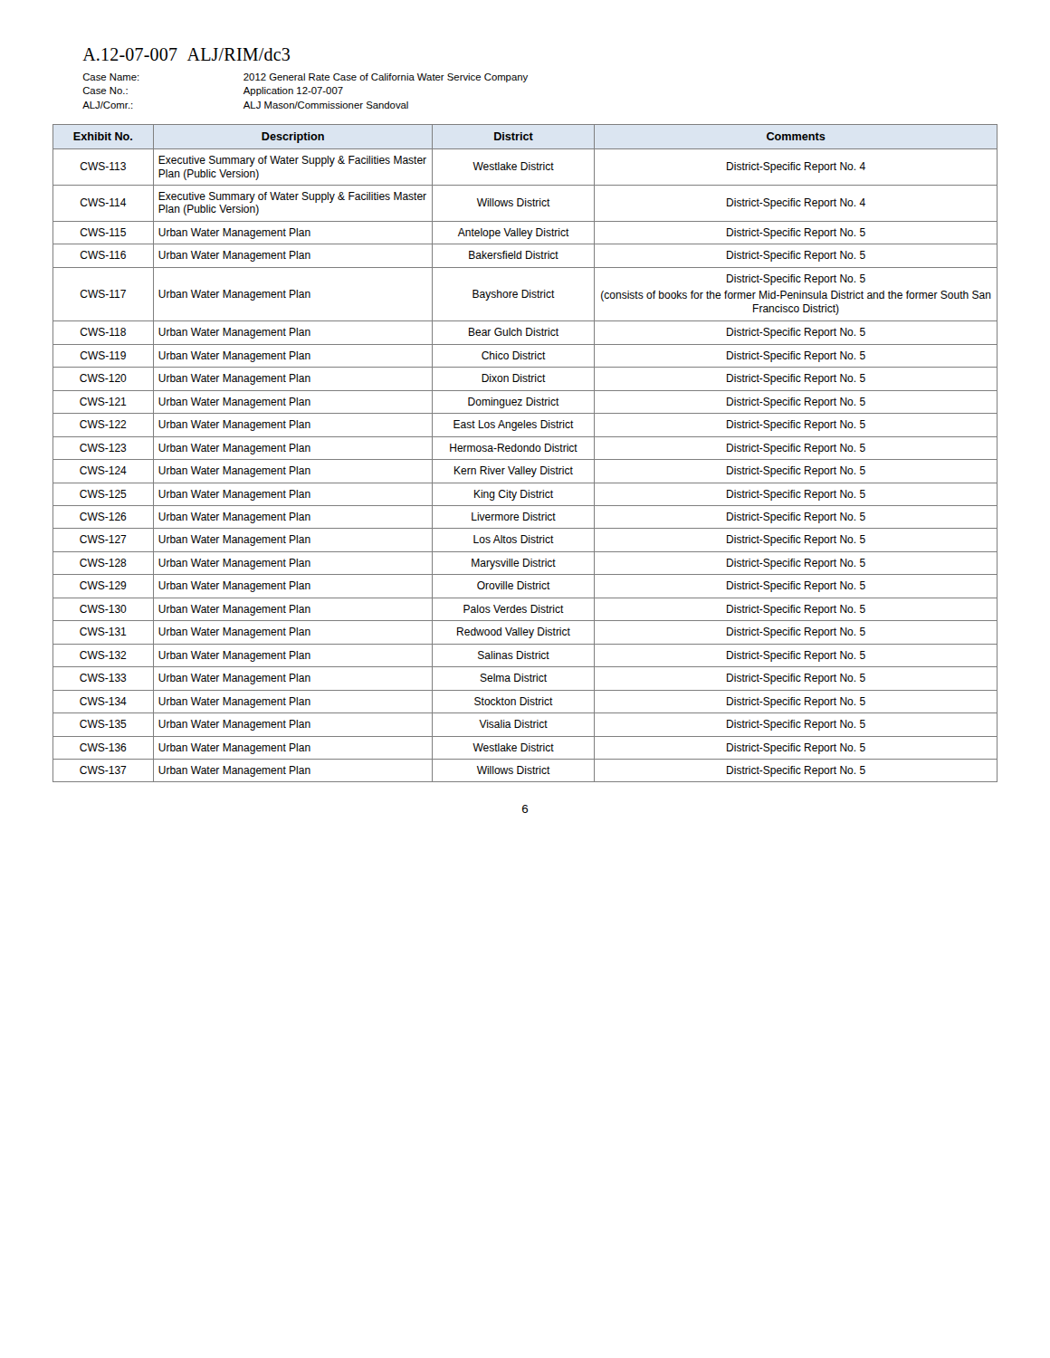A.12-07-007 ALJ/RIM/dc3
| Case Name: | 2012 General Rate Case of California Water Service Company |
| Case No.: | Application 12-07-007 |
| ALJ/Comr.: | ALJ Mason/Commissioner Sandoval |
| Exhibit No. | Description | District | Comments |
| --- | --- | --- | --- |
| CWS-113 | Executive Summary of Water Supply & Facilities Master Plan (Public Version) | Westlake District | District-Specific Report No. 4 |
| CWS-114 | Executive Summary of Water Supply & Facilities Master Plan (Public Version) | Willows District | District-Specific Report No. 4 |
| CWS-115 | Urban Water Management Plan | Antelope Valley District | District-Specific Report No. 5 |
| CWS-116 | Urban Water Management Plan | Bakersfield District | District-Specific Report No. 5 |
| CWS-117 | Urban Water Management Plan | Bayshore District | District-Specific Report No. 5 (consists of books for the former Mid-Peninsula District and the former South San Francisco District) |
| CWS-118 | Urban Water Management Plan | Bear Gulch District | District-Specific Report No. 5 |
| CWS-119 | Urban Water Management Plan | Chico District | District-Specific Report No. 5 |
| CWS-120 | Urban Water Management Plan | Dixon District | District-Specific Report No. 5 |
| CWS-121 | Urban Water Management Plan | Dominguez District | District-Specific Report No. 5 |
| CWS-122 | Urban Water Management Plan | East Los Angeles District | District-Specific Report No. 5 |
| CWS-123 | Urban Water Management Plan | Hermosa-Redondo District | District-Specific Report No. 5 |
| CWS-124 | Urban Water Management Plan | Kern River Valley District | District-Specific Report No. 5 |
| CWS-125 | Urban Water Management Plan | King City District | District-Specific Report No. 5 |
| CWS-126 | Urban Water Management Plan | Livermore District | District-Specific Report No. 5 |
| CWS-127 | Urban Water Management Plan | Los Altos District | District-Specific Report No. 5 |
| CWS-128 | Urban Water Management Plan | Marysville District | District-Specific Report No. 5 |
| CWS-129 | Urban Water Management Plan | Oroville District | District-Specific Report No. 5 |
| CWS-130 | Urban Water Management Plan | Palos Verdes District | District-Specific Report No. 5 |
| CWS-131 | Urban Water Management Plan | Redwood Valley District | District-Specific Report No. 5 |
| CWS-132 | Urban Water Management Plan | Salinas District | District-Specific Report No. 5 |
| CWS-133 | Urban Water Management Plan | Selma District | District-Specific Report No. 5 |
| CWS-134 | Urban Water Management Plan | Stockton District | District-Specific Report No. 5 |
| CWS-135 | Urban Water Management Plan | Visalia District | District-Specific Report No. 5 |
| CWS-136 | Urban Water Management Plan | Westlake District | District-Specific Report No. 5 |
| CWS-137 | Urban Water Management Plan | Willows District | District-Specific Report No. 5 |
6